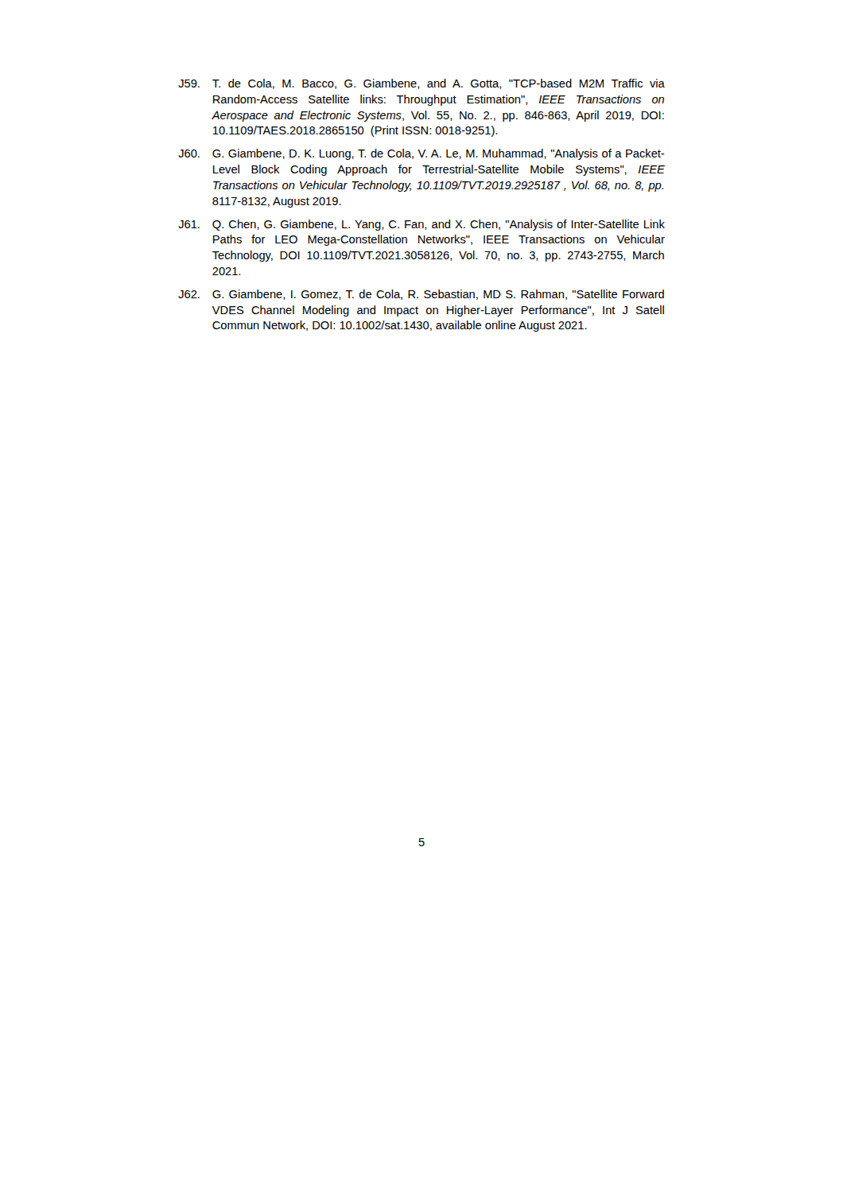J59. T. de Cola, M. Bacco, G. Giambene, and A. Gotta, "TCP-based M2M Traffic via Random-Access Satellite links: Throughput Estimation", IEEE Transactions on Aerospace and Electronic Systems, Vol. 55, No. 2., pp. 846-863, April 2019, DOI: 10.1109/TAES.2018.2865150 (Print ISSN: 0018-9251).
J60. G. Giambene, D. K. Luong, T. de Cola, V. A. Le, M. Muhammad, "Analysis of a Packet-Level Block Coding Approach for Terrestrial-Satellite Mobile Systems", IEEE Transactions on Vehicular Technology, 10.1109/TVT.2019.2925187 , Vol. 68, no. 8, pp. 8117-8132, August 2019.
J61. Q. Chen, G. Giambene, L. Yang, C. Fan, and X. Chen, "Analysis of Inter-Satellite Link Paths for LEO Mega-Constellation Networks", IEEE Transactions on Vehicular Technology, DOI 10.1109/TVT.2021.3058126, Vol. 70, no. 3, pp. 2743-2755, March 2021.
J62. G. Giambene, I. Gomez, T. de Cola, R. Sebastian, MD S. Rahman, "Satellite Forward VDES Channel Modeling and Impact on Higher-Layer Performance", Int J Satell Commun Network, DOI: 10.1002/sat.1430, available online August 2021.
5